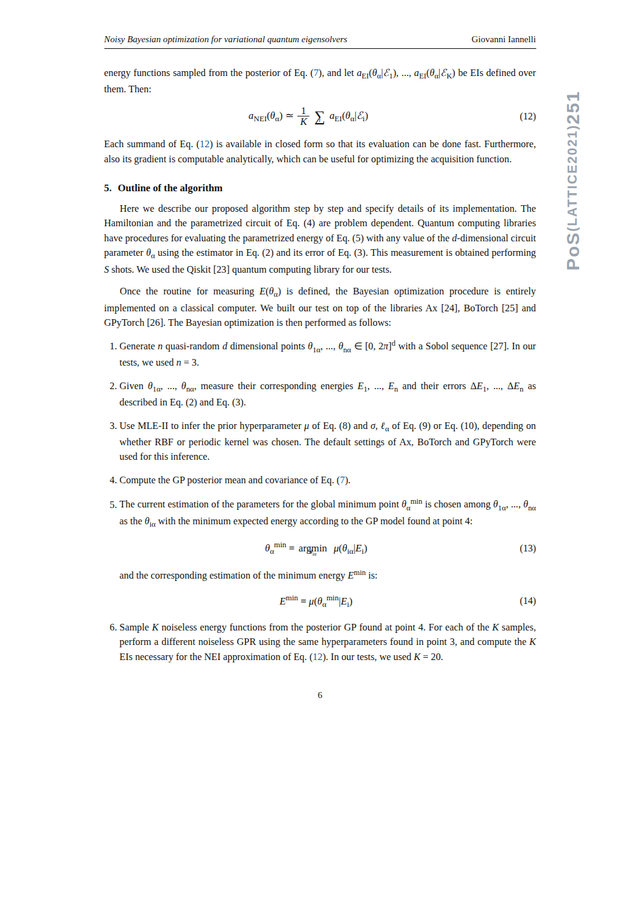PoS(LATTICE2021) 251
Noisy Bayesian optimization for variational quantum eigensolvers Giovanni Iannelli
energy functions sampled from the posterior of Eq. (7), and let aEI(θα|ℰ 1), ..., aEI(θα|ℰK) be EIs defined over them. Then:
aNEI(θα) ≃ 1 K ∑i aEI(θα|ℰi)
(12)
Each summand of Eq. (12) is available in closed form so that its evaluation can be done fast. Furthermore, also its gradient is computable analytically, which can be useful for optimizing the acquisition function.
5. Outline of the algorithm
Here we describe our proposed algorithm step by step and specify details of its implementation. The Hamiltonian and the parametrized circuit of Eq. (4) are problem dependent. Quantum computing libraries have procedures for evaluating the parametrized energy of Eq. (5) with any value of the d-dimensional circuit parameter θα using the estimator in Eq. (2) and its error of Eq. (3). This measurement is obtained performing S shots. We used the Qiskit [23] quantum computing library for our tests.
Once the routine for measuring E(θα) is defined, the Bayesian optimization procedure is entirely implemented on a classical computer. We built our test on top of the libraries Ax [24], BoTorch [25] and GPyTorch [26]. The Bayesian optimization is then performed as follows:
Generate n quasi-random d dimensional points θ 1α, ..., θnα ∈ [0, 2π]d with a Sobol sequence [27]. In our tests, we used n = 3.
Given θ 1α, ..., θnα, measure their corresponding energies E 1, ..., En and their errors ΔE 1, ..., ΔEn as described in Eq. (2) and Eq. (3).
Use MLE-II to infer the prior hyperparameter μ of Eq. (8) and σ, ℓα of Eq. (9) or Eq. (10), depending on whether RBF or periodic kernel was chosen. The default settings of Ax, BoTorch and GPyTorch were used for this inference.
Compute the GP posterior mean and covariance of Eq. (7).
The current estimation of the parameters for the global minimum point θαmin is chosen among θ 1α, ..., θnα as the θiα with the minimum expected energy according to the GP model found at point 4:
θαmin ≡ argminθiα μ(θiα|Ei)
(13)
and the corresponding estimation of the minimum energy Emin is:
Emin ≡ μ(θαmin|Ei)
(14)
Sample K noiseless energy functions from the posterior GP found at point 4. For each of the K samples, perform a different noiseless GPR using the same hyperparameters found in point 3, and compute the K EIs necessary for the NEI approximation of Eq. (12). In our tests, we used K = 20.
6